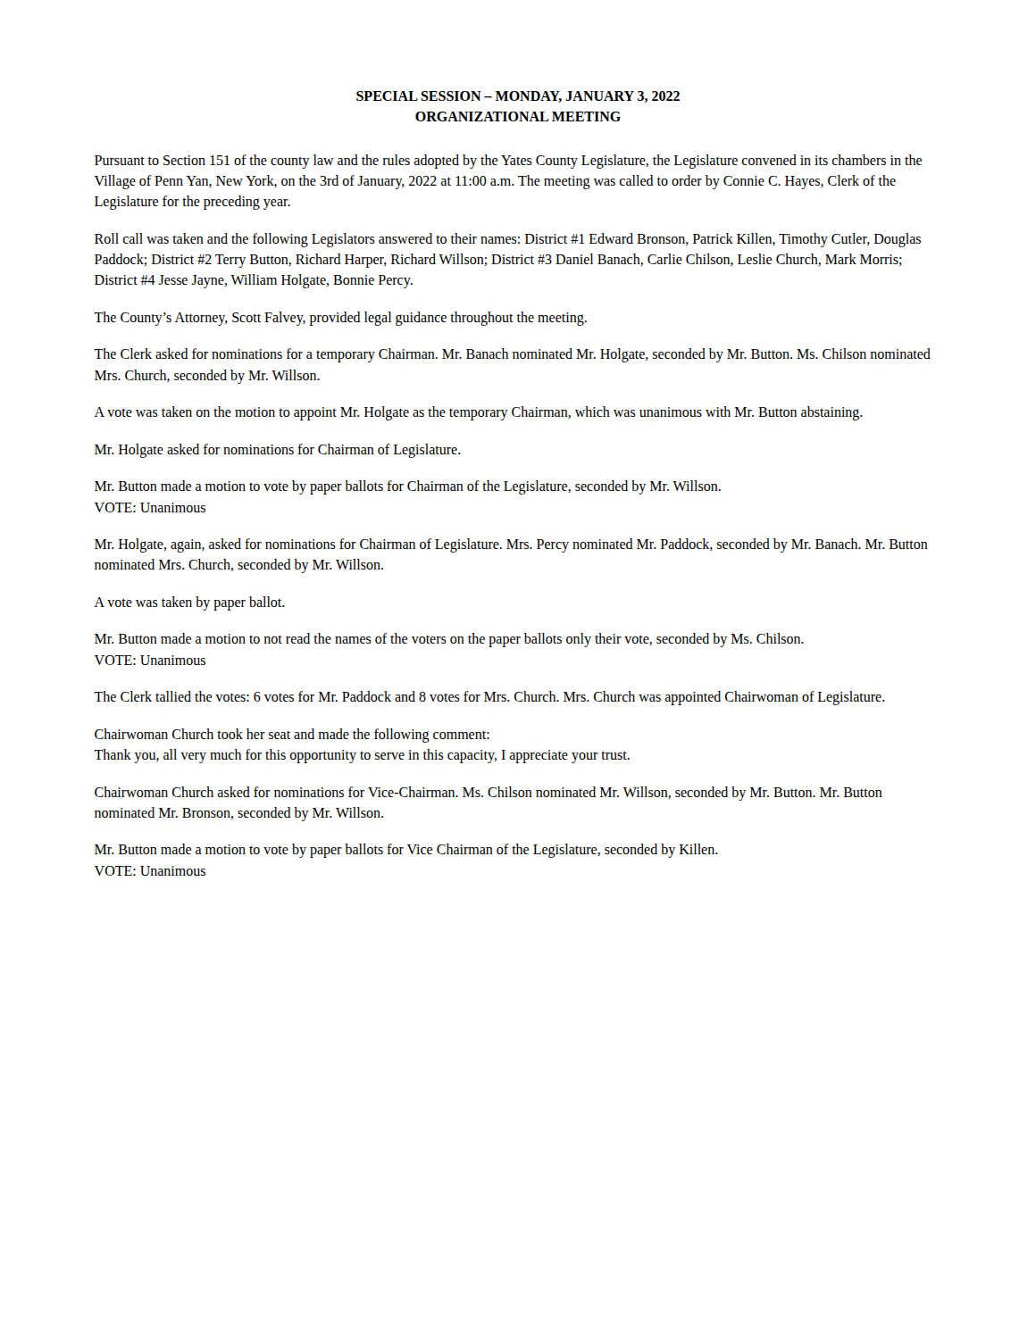SPECIAL SESSION – MONDAY, JANUARY 3, 2022 ORGANIZATIONAL MEETING
Pursuant to Section 151 of the county law and the rules adopted by the Yates County Legislature, the Legislature convened in its chambers in the Village of Penn Yan, New York, on the 3rd of January, 2022 at 11:00 a.m. The meeting was called to order by Connie C. Hayes, Clerk of the Legislature for the preceding year.
Roll call was taken and the following Legislators answered to their names: District #1 Edward Bronson, Patrick Killen, Timothy Cutler, Douglas Paddock; District #2 Terry Button, Richard Harper, Richard Willson; District #3 Daniel Banach, Carlie Chilson, Leslie Church, Mark Morris; District #4 Jesse Jayne, William Holgate, Bonnie Percy.
The County’s Attorney, Scott Falvey, provided legal guidance throughout the meeting.
The Clerk asked for nominations for a temporary Chairman. Mr. Banach nominated Mr. Holgate, seconded by Mr. Button. Ms. Chilson nominated Mrs. Church, seconded by Mr. Willson.
A vote was taken on the motion to appoint Mr. Holgate as the temporary Chairman, which was unanimous with Mr. Button abstaining.
Mr. Holgate asked for nominations for Chairman of Legislature.
Mr. Button made a motion to vote by paper ballots for Chairman of the Legislature, seconded by Mr. Willson.
VOTE: Unanimous
Mr. Holgate, again, asked for nominations for Chairman of Legislature. Mrs. Percy nominated Mr. Paddock, seconded by Mr. Banach. Mr. Button nominated Mrs. Church, seconded by Mr. Willson.
A vote was taken by paper ballot.
Mr. Button made a motion to not read the names of the voters on the paper ballots only their vote, seconded by Ms. Chilson.
VOTE: Unanimous
The Clerk tallied the votes: 6 votes for Mr. Paddock and 8 votes for Mrs. Church. Mrs. Church was appointed Chairwoman of Legislature.
Chairwoman Church took her seat and made the following comment:
Thank you, all very much for this opportunity to serve in this capacity, I appreciate your trust.
Chairwoman Church asked for nominations for Vice-Chairman. Ms. Chilson nominated Mr. Willson, seconded by Mr. Button. Mr. Button nominated Mr. Bronson, seconded by Mr. Willson.
Mr. Button made a motion to vote by paper ballots for Vice Chairman of the Legislature, seconded by Killen.
VOTE: Unanimous